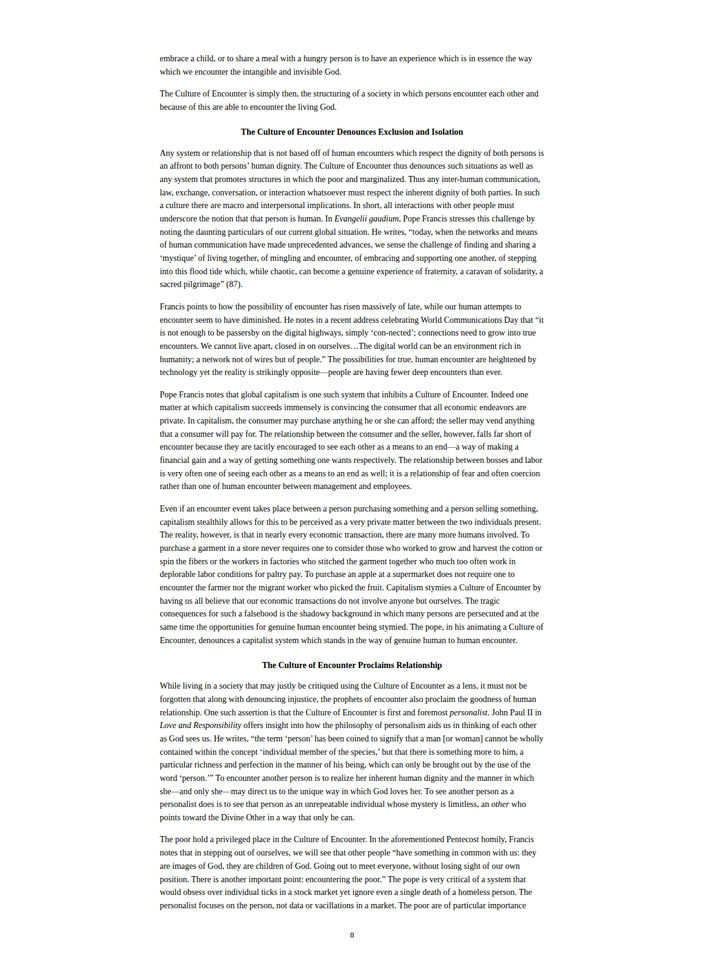embrace a child, or to share a meal with a hungry person is to have an experience which is in essence the way which we encounter the intangible and invisible God.
The Culture of Encounter is simply then, the structuring of a society in which persons encounter each other and because of this are able to encounter the living God.
The Culture of Encounter Denounces Exclusion and Isolation
Any system or relationship that is not based off of human encounters which respect the dignity of both persons is an affront to both persons’ human dignity. The Culture of Encounter thus denounces such situations as well as any system that promotes structures in which the poor and marginalized. Thus any inter-human communication, law, exchange, conversation, or interaction whatsoever must respect the inherent dignity of both parties. In such a culture there are macro and interpersonal implications. In short, all interactions with other people must underscore the notion that that person is human. In Evangelii gaudium, Pope Francis stresses this challenge by noting the daunting particulars of our current global situation. He writes, “today, when the networks and means of human communication have made unprecedented advances, we sense the challenge of finding and sharing a ‘mystique’ of living together, of mingling and encounter, of embracing and supporting one another, of stepping into this flood tide which, while chaotic, can become a genuine experience of fraternity, a caravan of solidarity, a sacred pilgrimage” (87).
Francis points to how the possibility of encounter has risen massively of late, while our human attempts to encounter seem to have diminished. He notes in a recent address celebrating World Communications Day that “it is not enough to be passersby on the digital highways, simply ‘con-nected’; connections need to grow into true encounters. We cannot live apart, closed in on ourselves…The digital world can be an environment rich in humanity; a network not of wires but of people.” The possibilities for true, human encounter are heightened by technology yet the reality is strikingly opposite—people are having fewer deep encounters than ever.
Pope Francis notes that global capitalism is one such system that inhibits a Culture of Encounter. Indeed one matter at which capitalism succeeds immensely is convincing the consumer that all economic endeavors are private. In capitalism, the consumer may purchase anything he or she can afford; the seller may vend anything that a consumer will pay for. The relationship between the consumer and the seller, however, falls far short of encounter because they are tacitly encouraged to see each other as a means to an end—a way of making a financial gain and a way of getting something one wants respectively. The relationship between bosses and labor is very often one of seeing each other as a means to an end as well; it is a relationship of fear and often coercion rather than one of human encounter between management and employees.
Even if an encounter event takes place between a person purchasing something and a person selling something, capitalism stealthily allows for this to be perceived as a very private matter between the two individuals present. The reality, however, is that in nearly every economic transaction, there are many more humans involved. To purchase a garment in a store never requires one to consider those who worked to grow and harvest the cotton or spin the fibers or the workers in factories who stitched the garment together who much too often work in deplorable labor conditions for paltry pay. To purchase an apple at a supermarket does not require one to encounter the farmer nor the migrant worker who picked the fruit. Capitalism stymies a Culture of Encounter by having us all believe that our economic transactions do not involve anyone but ourselves. The tragic consequences for such a falsehood is the shadowy background in which many persons are persecuted and at the same time the opportunities for genuine human encounter being stymied. The pope, in his animating a Culture of Encounter, denounces a capitalist system which stands in the way of genuine human to human encounter.
The Culture of Encounter Proclaims Relationship
While living in a society that may justly be critiqued using the Culture of Encounter as a lens, it must not be forgotten that along with denouncing injustice, the prophets of encounter also proclaim the goodness of human relationship. One such assertion is that the Culture of Encounter is first and foremost personalist. John Paul II in Love and Responsibility offers insight into how the philosophy of personalism aids us in thinking of each other as God sees us. He writes, “the term ‘person’ has been coined to signify that a man [or woman] cannot be wholly contained within the concept ‘individual member of the species,’ but that there is something more to him, a particular richness and perfection in the manner of his being, which can only be brought out by the use of the word ‘person.’” To encounter another person is to realize her inherent human dignity and the manner in which she—and only she—may direct us to the unique way in which God loves her. To see another person as a personalist does is to see that person as an unrepeatable individual whose mystery is limitless, an other who points toward the Divine Other in a way that only he can.
The poor hold a privileged place in the Culture of Encounter. In the aforementioned Pentecost homily, Francis notes that in stepping out of ourselves, we will see that other people “have something in common with us: they are images of God, they are children of God. Going out to meet everyone, without losing sight of our own position. There is another important point: encountering the poor.” The pope is very critical of a system that would obsess over individual ticks in a stock market yet ignore even a single death of a homeless person. The personalist focuses on the person, not data or vacillations in a market. The poor are of particular importance
8